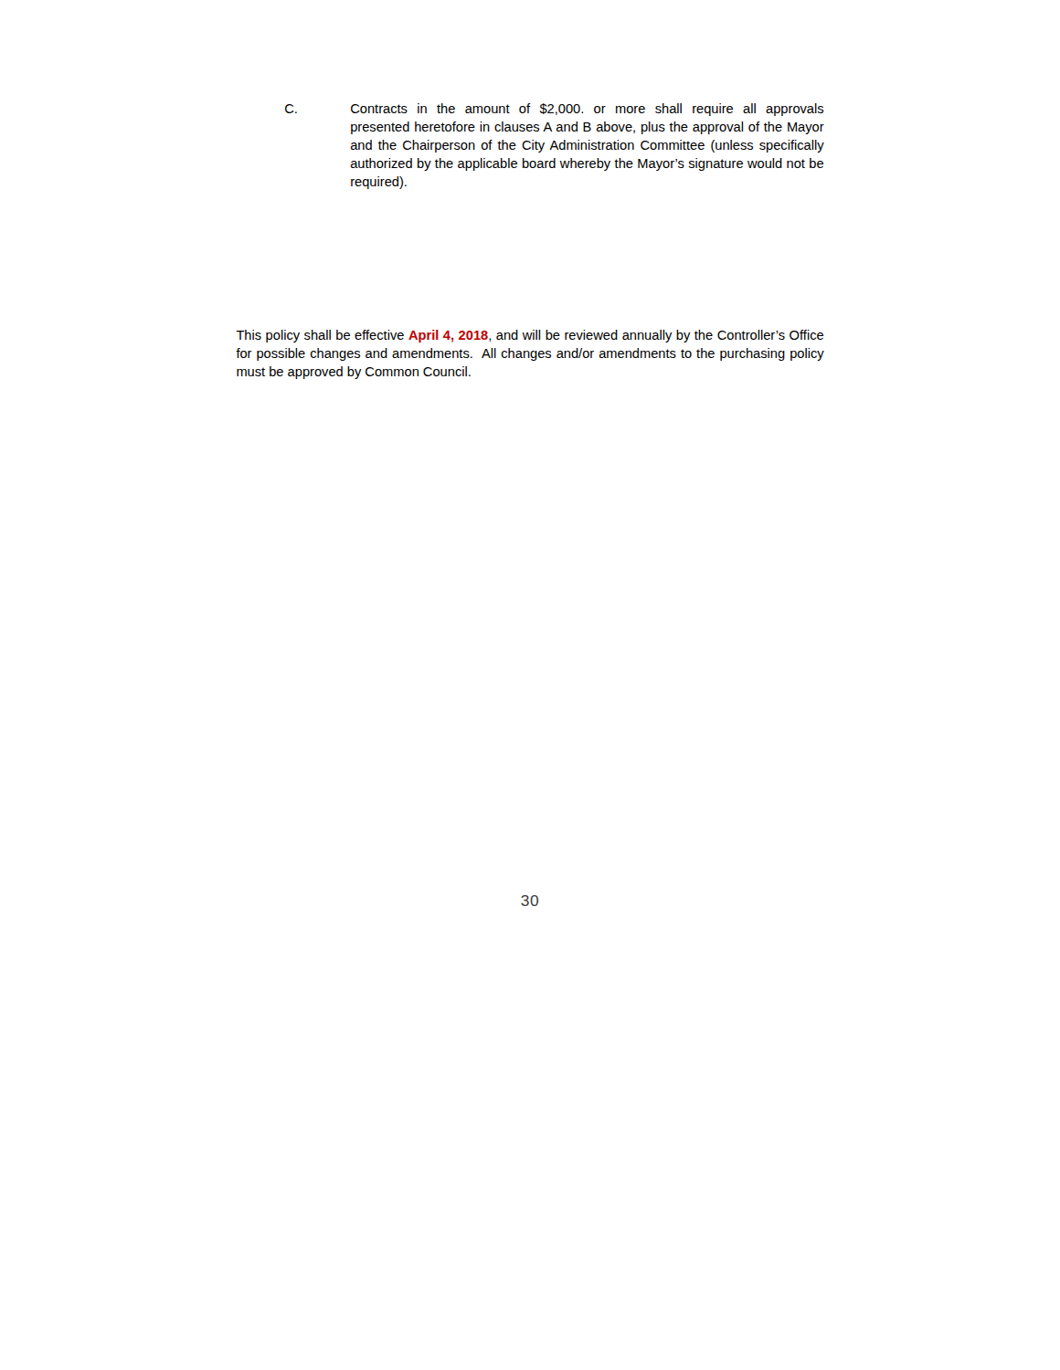C.
Contracts in the amount of $2,000. or more shall require all approvals presented heretofore in clauses A and B above, plus the approval of the Mayor and the Chairperson of the City Administration Committee (unless specifically authorized by the applicable board whereby the Mayor’s signature would not be required).
This policy shall be effective April 4, 2018, and will be reviewed annually by the Controller’s Office for possible changes and amendments. All changes and/or amendments to the purchasing policy must be approved by Common Council.
30